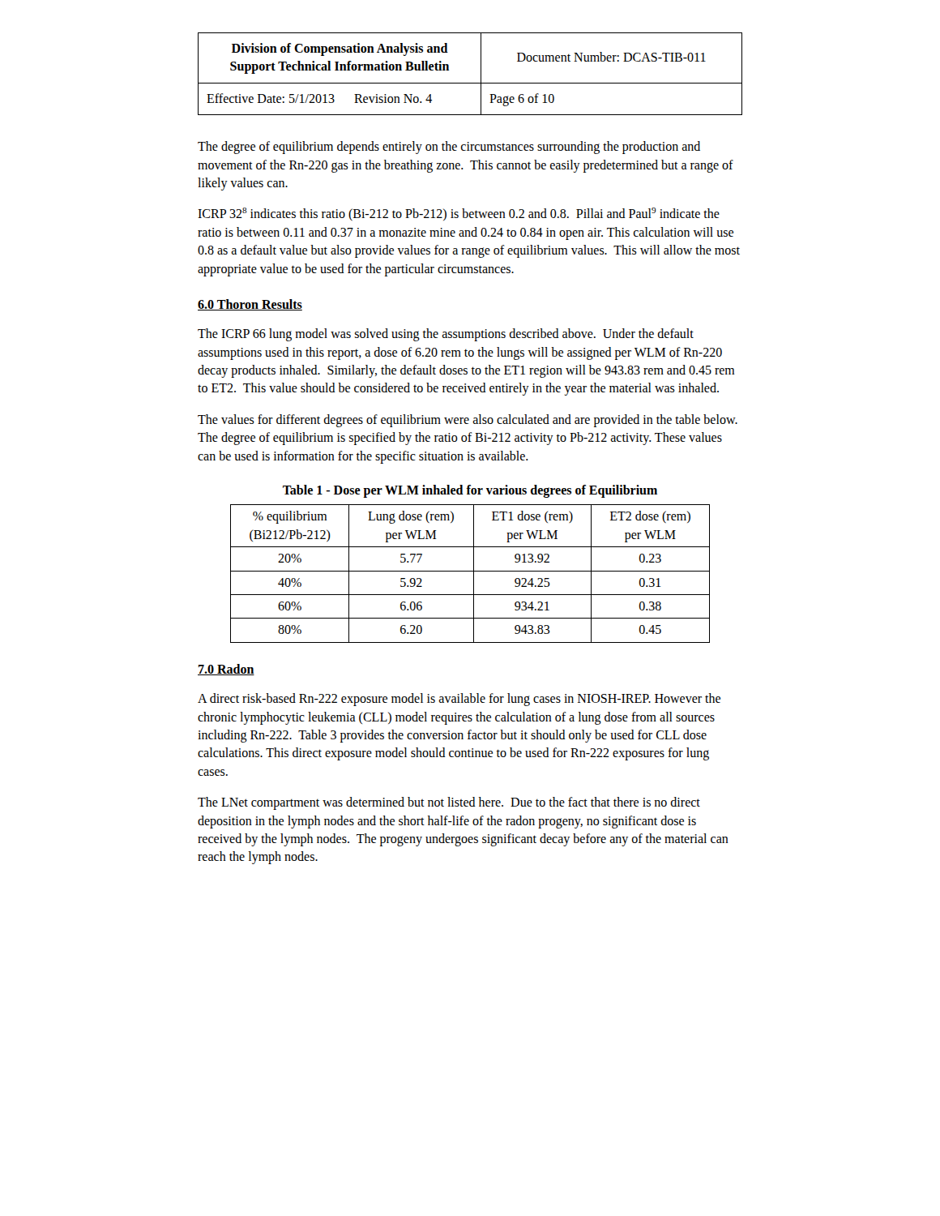| Division of Compensation Analysis and Support Technical Information Bulletin | Document Number: DCAS-TIB-011 |
| Effective Date: 5/1/2013 Revision No. 4 | Page 6 of 10 |
The degree of equilibrium depends entirely on the circumstances surrounding the production and movement of the Rn-220 gas in the breathing zone. This cannot be easily predetermined but a range of likely values can.
ICRP 328 indicates this ratio (Bi-212 to Pb-212) is between 0.2 and 0.8. Pillai and Paul9 indicate the ratio is between 0.11 and 0.37 in a monazite mine and 0.24 to 0.84 in open air. This calculation will use 0.8 as a default value but also provide values for a range of equilibrium values. This will allow the most appropriate value to be used for the particular circumstances.
6.0 Thoron Results
The ICRP 66 lung model was solved using the assumptions described above. Under the default assumptions used in this report, a dose of 6.20 rem to the lungs will be assigned per WLM of Rn-220 decay products inhaled. Similarly, the default doses to the ET1 region will be 943.83 rem and 0.45 rem to ET2. This value should be considered to be received entirely in the year the material was inhaled.
The values for different degrees of equilibrium were also calculated and are provided in the table below. The degree of equilibrium is specified by the ratio of Bi-212 activity to Pb-212 activity. These values can be used is information for the specific situation is available.
Table 1 - Dose per WLM inhaled for various degrees of Equilibrium
| % equilibrium (Bi212/Pb-212) | Lung dose (rem) per WLM | ET1 dose (rem) per WLM | ET2 dose (rem) per WLM |
| 20% | 5.77 | 913.92 | 0.23 |
| 40% | 5.92 | 924.25 | 0.31 |
| 60% | 6.06 | 934.21 | 0.38 |
| 80% | 6.20 | 943.83 | 0.45 |
7.0 Radon
A direct risk-based Rn-222 exposure model is available for lung cases in NIOSH-IREP. However the chronic lymphocytic leukemia (CLL) model requires the calculation of a lung dose from all sources including Rn-222. Table 3 provides the conversion factor but it should only be used for CLL dose calculations. This direct exposure model should continue to be used for Rn-222 exposures for lung cases.
The LNet compartment was determined but not listed here. Due to the fact that there is no direct deposition in the lymph nodes and the short half-life of the radon progeny, no significant dose is received by the lymph nodes. The progeny undergoes significant decay before any of the material can reach the lymph nodes.